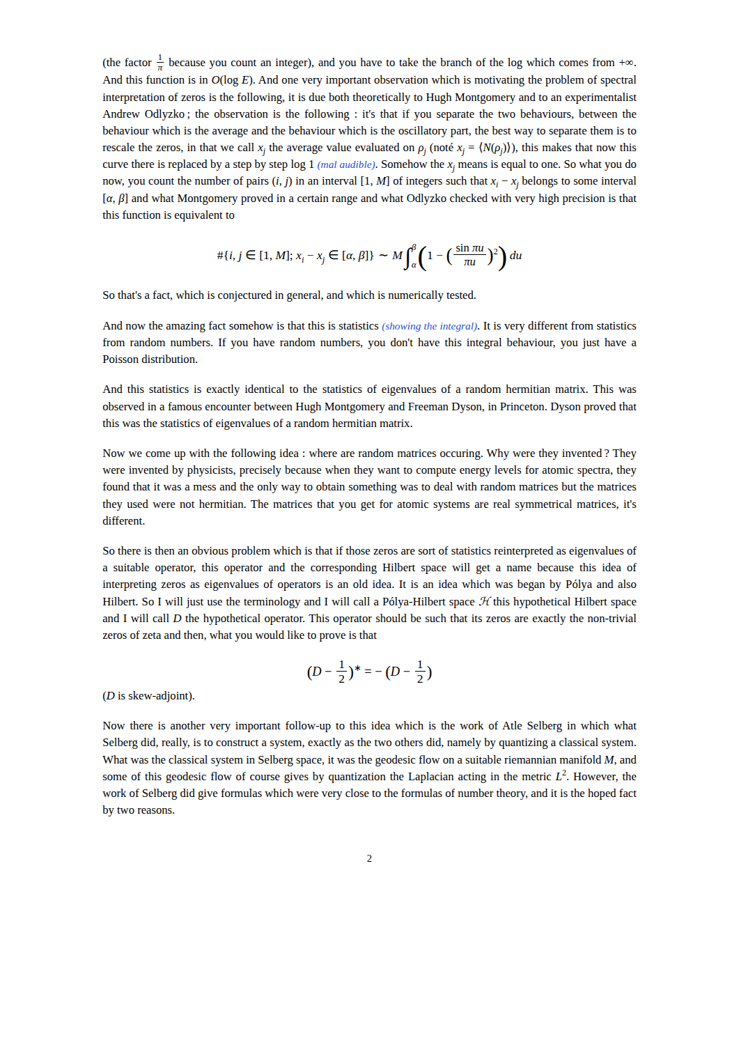(the factor 1 π because you count an integer), and you have to take the branch of the log which comes from +∞. And this function is in O(log E). And one very important observation which is motivating the problem of spectral interpretation of zeros is the following, it is due both theoretically to Hugh Montgomery and to an experimentalist Andrew Odlyzko ; the observation is the following : it's that if you separate the two behaviours, between the behaviour which is the average and the behaviour which is the oscillatory part, the best way to separate them is to rescale the zeros, in that we call xj the average value evaluated on ρj (noté xj = ⟨N(ρj)⟩), this makes that now this curve there is replaced by a step by step log 1 (mal audible). Somehow the xj means is equal to one. So what you do now, you count the number of pairs (i, j) in an interval [1, M] of integers such that xi − xj belongs to some interval [α, β] and what Montgomery proved in a certain range and what Odlyzko checked with very high precision is that this function is equivalent to
#{i, j ∈ [1, M]; xi − xj ∈ [α, β]}∼M ∫βα(1 − (sin πu πu)2) du
So that's a fact, which is conjectured in general, and which is numerically tested.
And now the amazing fact somehow is that this is statistics (showing the integral). It is very different from statistics from random numbers. If you have random numbers, you don't have this integral behaviour, you just have a Poisson distribution.
And this statistics is exactly identical to the statistics of eigenvalues of a random hermitian matrix. This was observed in a famous encounter between Hugh Montgomery and Freeman Dyson, in Princeton. Dyson proved that this was the statistics of eigenvalues of a random hermitian matrix.
Now we come up with the following idea : where are random matrices occuring. Why were they invented ? They were invented by physicists, precisely because when they want to compute energy levels for atomic spectra, they found that it was a mess and the only way to obtain something was to deal with random matrices but the matrices they used were not hermitian. The matrices that you get for atomic systems are real symmetrical matrices, it's different.
So there is then an obvious problem which is that if those zeros are sort of statistics reinterpreted as eigenvalues of a suitable operator, this operator and the corresponding Hilbert space will get a name because this idea of interpreting zeros as eigenvalues of operators is an old idea. It is an idea which was began by Pólya and also Hilbert. So I will just use the terminology and I will call a Pólya-Hilbert space ℋ this hypothetical Hilbert space and I will call D the hypothetical operator. This operator should be such that its zeros are exactly the non-trivial zeros of zeta and then, what you would like to prove is that
(D − 12)∗ = − (D − 12)
(D is skew-adjoint).
Now there is another very important follow-up to this idea which is the work of Atle Selberg in which what Selberg did, really, is to construct a system, exactly as the two others did, namely by quantizing a classical system. What was the classical system in Selberg space, it was the geodesic flow on a suitable riemannian manifold M, and some of this geodesic flow of course gives by quantization the Laplacian acting in the metric L2. However, the work of Selberg did give formulas which were very close to the formulas of number theory, and it is the hoped fact by two reasons.
2